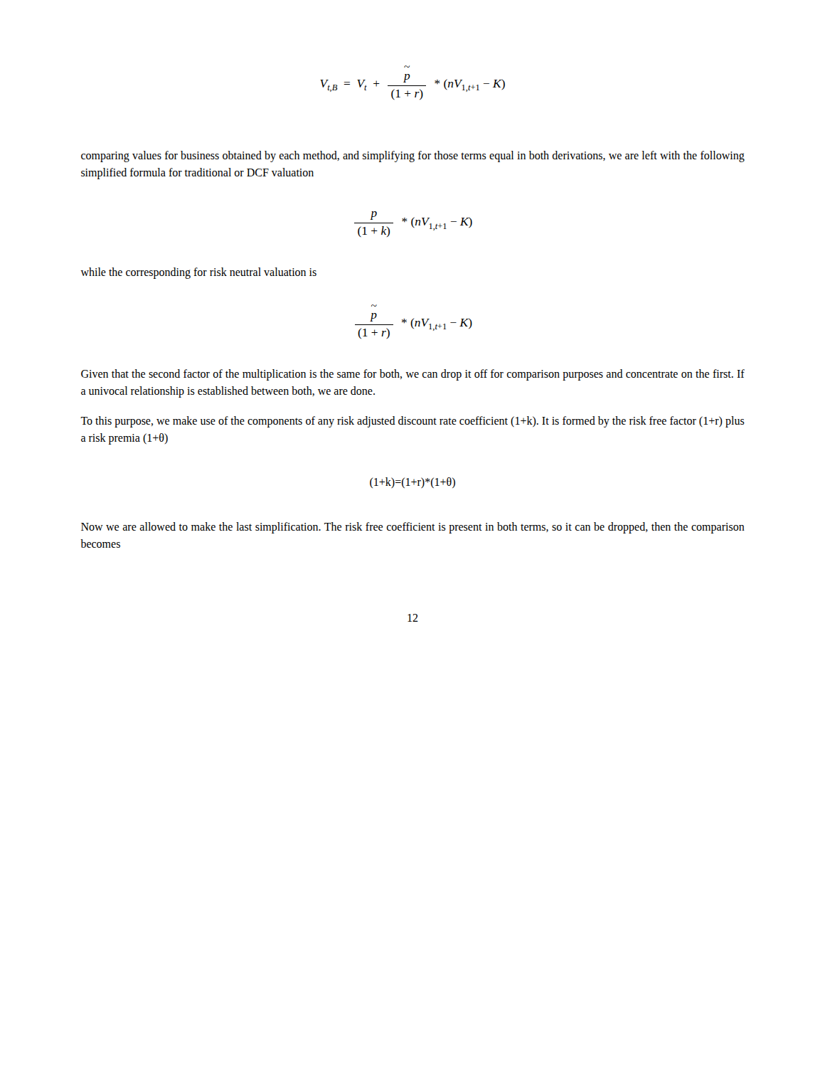Vt,B = Vt + ~p (1 + r) * (nV1,t+1 − K)
comparing values for business obtained by each method, and simplifying for those terms equal in both derivations, we are left with the following simplified formula for traditional or DCF valuation
p (1 + k) * (nV1,t+1 − K)
while the corresponding for risk neutral valuation is
~p (1 + r) * (nV1,t+1 − K)
Given that the second factor of the multiplication is the same for both, we can drop it off for comparison purposes and concentrate on the first. If a univocal relationship is established between both, we are done.
To this purpose, we make use of the components of any risk adjusted discount rate coefficient (1+k). It is formed by the risk free factor (1+r) plus a risk premia (1+θ)
(1+k)=(1+r)*(1+θ)
Now we are allowed to make the last simplification. The risk free coefficient is present in both terms, so it can be dropped, then the comparison becomes
12